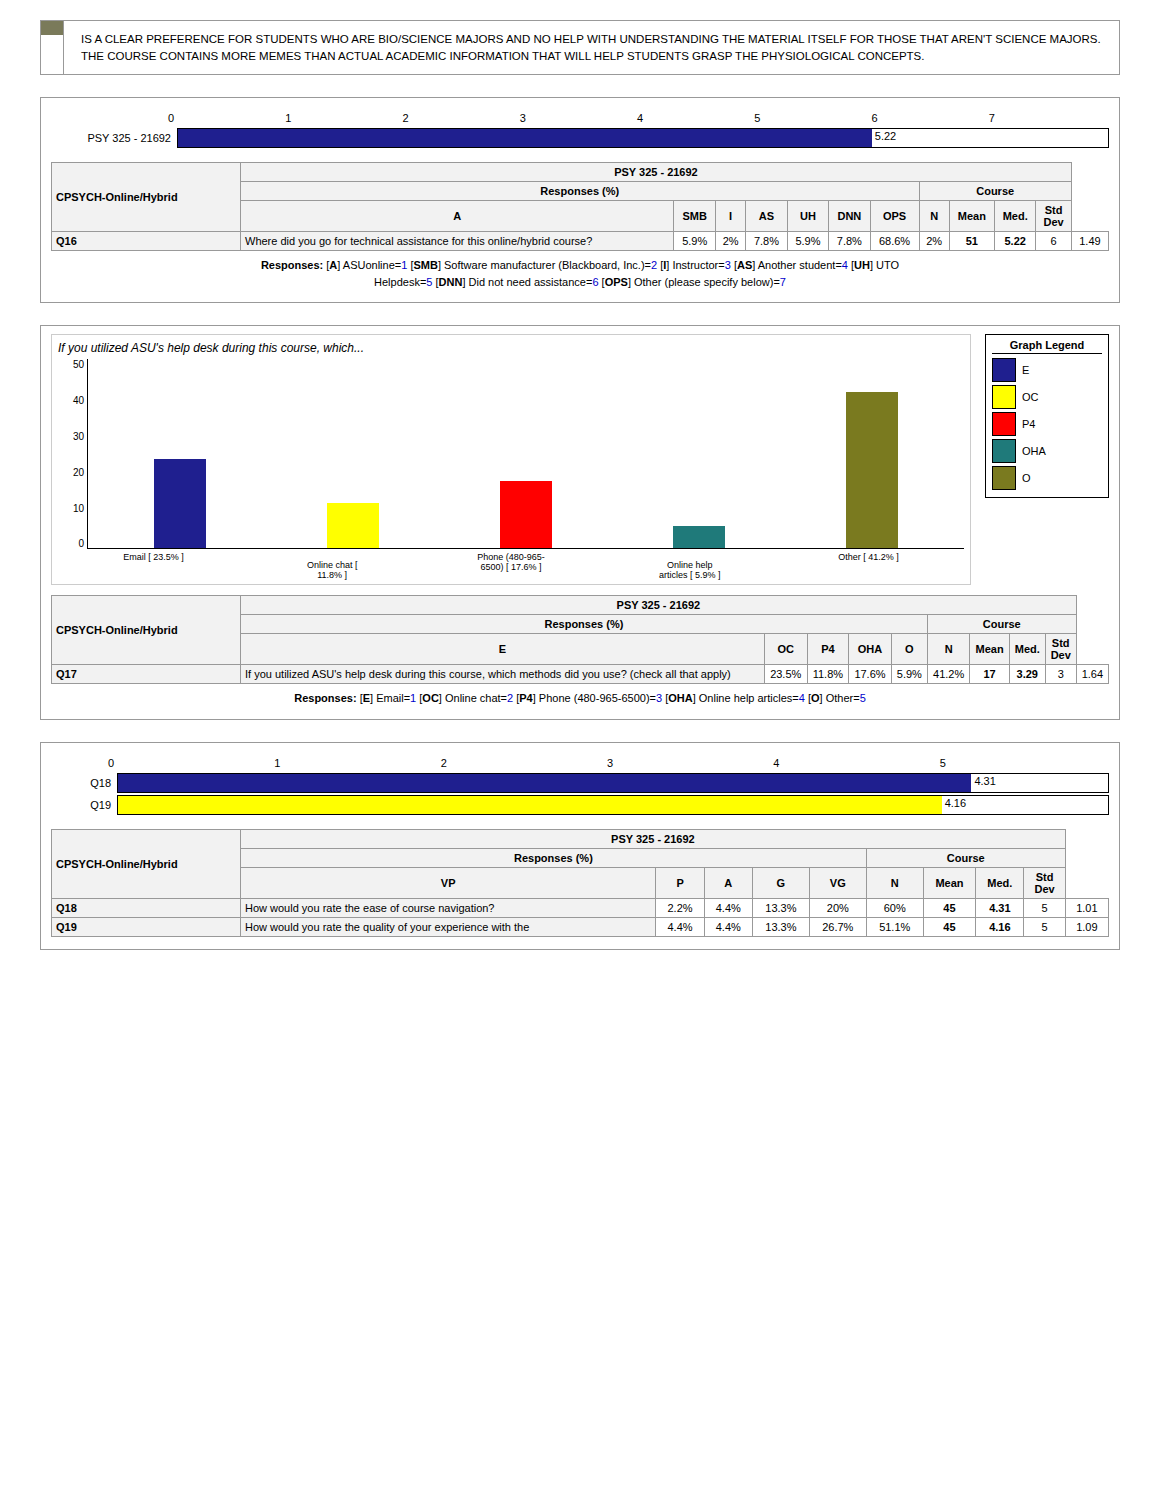IS A CLEAR PREFERENCE FOR STUDENTS WHO ARE BIO/SCIENCE MAJORS AND NO HELP WITH UNDERSTANDING THE MATERIAL ITSELF FOR THOSE THAT AREN'T SCIENCE MAJORS. THE COURSE CONTAINS MORE MEMES THAN ACTUAL ACADEMIC INFORMATION THAT WILL HELP STUDENTS GRASP THE PHYSIOLOGICAL CONCEPTS.
01234567
PSY 325 - 21692
5.22
| CPSYCH-Online/Hybrid | PSY 325 - 21692 |
| --- | --- |
| Responses (%) | Course |
| A | SMB | I | AS | UH | DNN | OPS | N | Mean | Med. | Std Dev |
| Q16 | Where did you go for technical assistance for this online/hybrid course? | 5.9% | 2% | 7.8% | 5.9% | 7.8% | 68.6% | 2% | 51 | 5.22 | 6 | 1.49 |
Responses: [A] ASUonline=1 [SMB] Software manufacturer (Blackboard, Inc.)=2 [I] Instructor=3 [AS] Another student=4 [UH] UTO
Helpdesk=5 [DNN] Did not need assistance=6 [OPS] Other (please specify below)=7
If you utilized ASU's help desk during this course, which...
50
40
30
20
10
0
Email [ 23.5% ]
Online chat [ 11.8% ]
Phone (480-965-6500) [ 17.6% ]
Online help articles [ 5.9% ]
Other [ 41.2% ]
Graph Legend
E
OC
P4
OHA
O
| CPSYCH-Online/Hybrid | PSY 325 - 21692 |
| --- | --- |
| Responses (%) | Course |
| E | OC | P4 | OHA | O | N | Mean | Med. | Std Dev |
| Q17 | If you utilized ASU's help desk during this course, which methods did you use? (check all that apply) | 23.5% | 11.8% | 17.6% | 5.9% | 41.2% | 17 | 3.29 | 3 | 1.64 |
Responses: [E] Email=1 [OC] Online chat=2 [P4] Phone (480-965-6500)=3 [OHA] Online help articles=4 [O] Other=5
012345
Q18
4.31
Q19
4.16
| CPSYCH-Online/Hybrid | PSY 325 - 21692 |
| --- | --- |
| Responses (%) | Course |
| VP | P | A | G | VG | N | Mean | Med. | Std Dev |
| Q18 | How would you rate the ease of course navigation? | 2.2% | 4.4% | 13.3% | 20% | 60% | 45 | 4.31 | 5 | 1.01 |
| Q19 | How would you rate the quality of your experience with the | 4.4% | 4.4% | 13.3% | 26.7% | 51.1% | 45 | 4.16 | 5 | 1.09 |